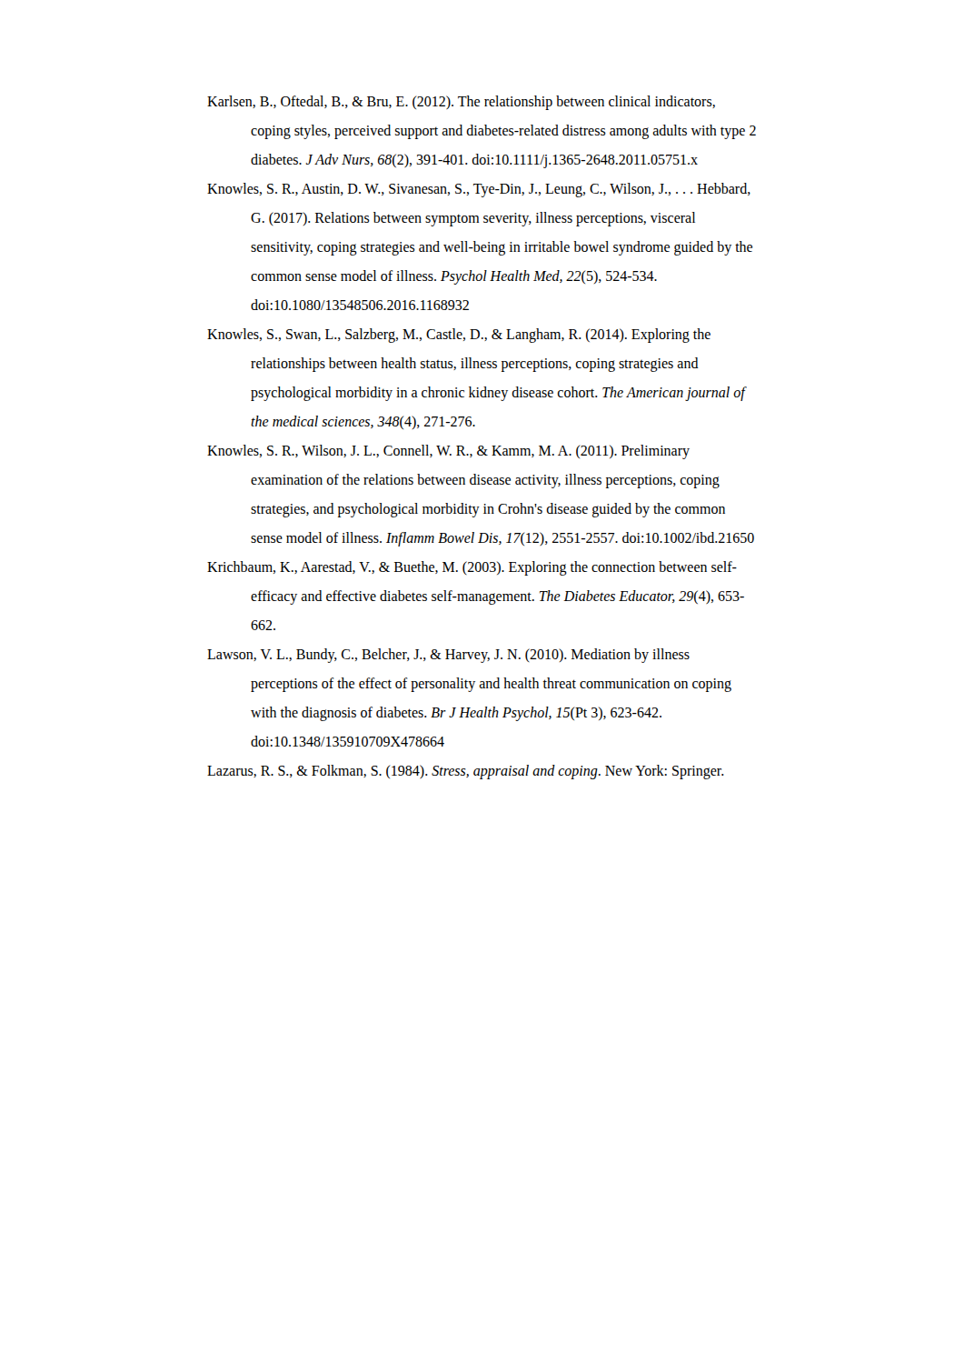Karlsen, B., Oftedal, B., & Bru, E. (2012). The relationship between clinical indicators, coping styles, perceived support and diabetes-related distress among adults with type 2 diabetes. J Adv Nurs, 68(2), 391-401. doi:10.1111/j.1365-2648.2011.05751.x
Knowles, S. R., Austin, D. W., Sivanesan, S., Tye-Din, J., Leung, C., Wilson, J., . . . Hebbard, G. (2017). Relations between symptom severity, illness perceptions, visceral sensitivity, coping strategies and well-being in irritable bowel syndrome guided by the common sense model of illness. Psychol Health Med, 22(5), 524-534. doi:10.1080/13548506.2016.1168932
Knowles, S., Swan, L., Salzberg, M., Castle, D., & Langham, R. (2014). Exploring the relationships between health status, illness perceptions, coping strategies and psychological morbidity in a chronic kidney disease cohort. The American journal of the medical sciences, 348(4), 271-276.
Knowles, S. R., Wilson, J. L., Connell, W. R., & Kamm, M. A. (2011). Preliminary examination of the relations between disease activity, illness perceptions, coping strategies, and psychological morbidity in Crohn's disease guided by the common sense model of illness. Inflamm Bowel Dis, 17(12), 2551-2557. doi:10.1002/ibd.21650
Krichbaum, K., Aarestad, V., & Buethe, M. (2003). Exploring the connection between self-efficacy and effective diabetes self-management. The Diabetes Educator, 29(4), 653-662.
Lawson, V. L., Bundy, C., Belcher, J., & Harvey, J. N. (2010). Mediation by illness perceptions of the effect of personality and health threat communication on coping with the diagnosis of diabetes. Br J Health Psychol, 15(Pt 3), 623-642. doi:10.1348/135910709X478664
Lazarus, R. S., & Folkman, S. (1984). Stress, appraisal and coping. New York: Springer.